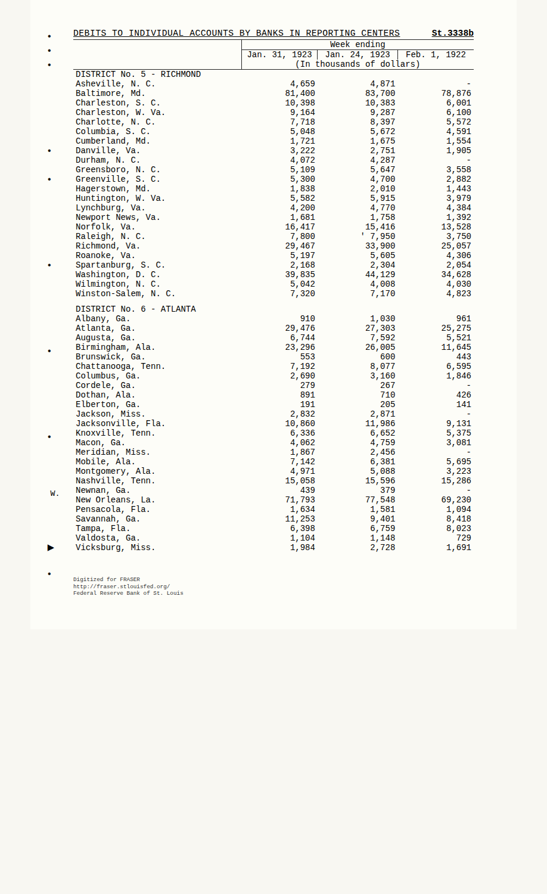•
•
•
•
•
•
•
•
DEBITS TO INDIVIDUAL ACCOUNTS BY BANKS IN REPORTING CENTERS St.3338b
| | Week ending |
| | Jan. 31, 1923 | Jan. 24, 1923 | Feb. 1, 1922 |
| | (In thousands of dollars) |
| DISTRICT No. 5 - RICHMOND | | | |
| Asheville, N. C. | 4,659 | 4,871 | - |
| Baltimore, Md. | 81,400 | 83,700 | 78,876 |
| Charleston, S. C. | 10,398 | 10,383 | 6,001 |
| Charleston, W. Va. | 9,164 | 9,287 | 6,100 |
| Charlotte, N. C. | 7,718 | 8,397 | 5,572 |
| Columbia, S. C. | 5,048 | 5,672 | 4,591 |
| Cumberland, Md. | 1,721 | 1,675 | 1,554 |
| Danville, Va. | 3,222 | 2,751 | 1,905 |
| Durham, N. C. | 4,072 | 4,287 | - |
| Greensboro, N. C. | 5,109 | 5,647 | 3,558 |
| Greenville, S. C. | 5,300 | 4,700 | 2,882 |
| Hagerstown, Md. | 1,838 | 2,010 | 1,443 |
| Huntington, W. Va. | 5,582 | 5,915 | 3,979 |
| Lynchburg, Va. | 4,200 | 4,770 | 4,384 |
| Newport News, Va. | 1,681 | 1,758 | 1,392 |
| Norfolk, Va. | 16,417 | 15,416 | 13,528 |
| Raleigh, N. C. | 7,800 | ' 7,950 | 3,750 |
| Richmond, Va. | 29,467 | 33,900 | 25,057 |
| Roanoke, Va. | 5,197 | 5,605 | 4,306 |
| Spartanburg, S. C. | 2,168 | 2,304 | 2,054 |
| Washington, D. C. | 39,835 | 44,129 | 34,628 |
| Wilmington, N. C. | 5,042 | 4,008 | 4,030 |
| Winston-Salem, N. C. | 7,320 | 7,170 | 4,823 |
| DISTRICT No. 6 - ATLANTA | | | |
| Albany, Ga. | 910 | 1,030 | 961 |
| Atlanta, Ga. | 29,476 | 27,303 | 25,275 |
| Augusta, Ga. | 6,744 | 7,592 | 5,521 |
| Birmingham, Ala. | 23,296 | 26,005 | 11,645 |
| Brunswick, Ga. | 553 | 600 | 443 |
| Chattanooga, Tenn. | 7,192 | 8,077 | 6,595 |
| Columbus, Ga. | 2,690 | 3,160 | 1,846 |
| Cordele, Ga. | 279 | 267 | - |
| Dothan, Ala. | 891 | 710 | 426 |
| Elberton, Ga. | 191 | 205 | 141 |
| Jackson, Miss. | 2,832 | 2,871 | - |
| Jacksonville, Fla. | 10,860 | 11,986 | 9,131 |
| Knoxville, Tenn. | 6,336 | 6,652 | 5,375 |
| Macon, Ga. | 4,062 | 4,759 | 3,081 |
| Meridian, Miss. | 1,867 | 2,456 | - |
| Mobile, Ala. | 7,142 | 6,381 | 5,695 |
| Montgomery, Ala. | 4,971 | 5,088 | 3,223 |
| Nashville, Tenn. | 15,058 | 15,596 | 15,286 |
| Newnan, Ga. | 439 | 379 | - |
| New Orleans, La. | 71,793 | 77,548 | 69,230 |
| Pensacola, Fla. | 1,634 | 1,581 | 1,094 |
| Savannah, Ga. | 11,253 | 9,401 | 8,418 |
| Tampa, Fla. | 6,398 | 6,759 | 8,023 |
| Valdosta, Ga. | 1,104 | 1,148 | 729 |
| Vicksburg, Miss. | 1,984 | 2,728 | 1,691 |
W.
▶
•
Digitized for FRASER
http://fraser.stlouisfed.org/
Federal Reserve Bank of St. Louis